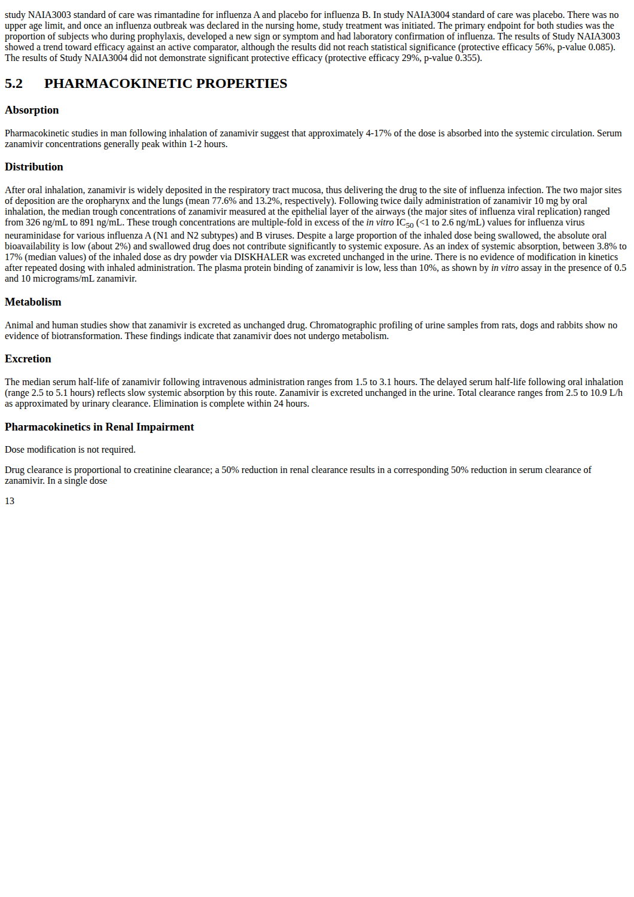study NAIA3003 standard of care was rimantadine for influenza A and placebo for influenza B. In study NAIA3004 standard of care was placebo. There was no upper age limit, and once an influenza outbreak was declared in the nursing home, study treatment was initiated. The primary endpoint for both studies was the proportion of subjects who during prophylaxis, developed a new sign or symptom and had laboratory confirmation of influenza. The results of Study NAIA3003 showed a trend toward efficacy against an active comparator, although the results did not reach statistical significance (protective efficacy 56%, p-value 0.085). The results of Study NAIA3004 did not demonstrate significant protective efficacy (protective efficacy 29%, p-value 0.355).
5.2 PHARMACOKINETIC PROPERTIES
Absorption
Pharmacokinetic studies in man following inhalation of zanamivir suggest that approximately 4-17% of the dose is absorbed into the systemic circulation. Serum zanamivir concentrations generally peak within 1-2 hours.
Distribution
After oral inhalation, zanamivir is widely deposited in the respiratory tract mucosa, thus delivering the drug to the site of influenza infection. The two major sites of deposition are the oropharynx and the lungs (mean 77.6% and 13.2%, respectively). Following twice daily administration of zanamivir 10 mg by oral inhalation, the median trough concentrations of zanamivir measured at the epithelial layer of the airways (the major sites of influenza viral replication) ranged from 326 ng/mL to 891 ng/mL. These trough concentrations are multiple-fold in excess of the in vitro IC50 (<1 to 2.6 ng/mL) values for influenza virus neuraminidase for various influenza A (N1 and N2 subtypes) and B viruses. Despite a large proportion of the inhaled dose being swallowed, the absolute oral bioavailability is low (about 2%) and swallowed drug does not contribute significantly to systemic exposure. As an index of systemic absorption, between 3.8% to 17% (median values) of the inhaled dose as dry powder via DISKHALER was excreted unchanged in the urine. There is no evidence of modification in kinetics after repeated dosing with inhaled administration. The plasma protein binding of zanamivir is low, less than 10%, as shown by in vitro assay in the presence of 0.5 and 10 micrograms/mL zanamivir.
Metabolism
Animal and human studies show that zanamivir is excreted as unchanged drug. Chromatographic profiling of urine samples from rats, dogs and rabbits show no evidence of biotransformation. These findings indicate that zanamivir does not undergo metabolism.
Excretion
The median serum half-life of zanamivir following intravenous administration ranges from 1.5 to 3.1 hours. The delayed serum half-life following oral inhalation (range 2.5 to 5.1 hours) reflects slow systemic absorption by this route. Zanamivir is excreted unchanged in the urine. Total clearance ranges from 2.5 to 10.9 L/h as approximated by urinary clearance. Elimination is complete within 24 hours.
Pharmacokinetics in Renal Impairment
Dose modification is not required.
Drug clearance is proportional to creatinine clearance; a 50% reduction in renal clearance results in a corresponding 50% reduction in serum clearance of zanamivir. In a single dose
13